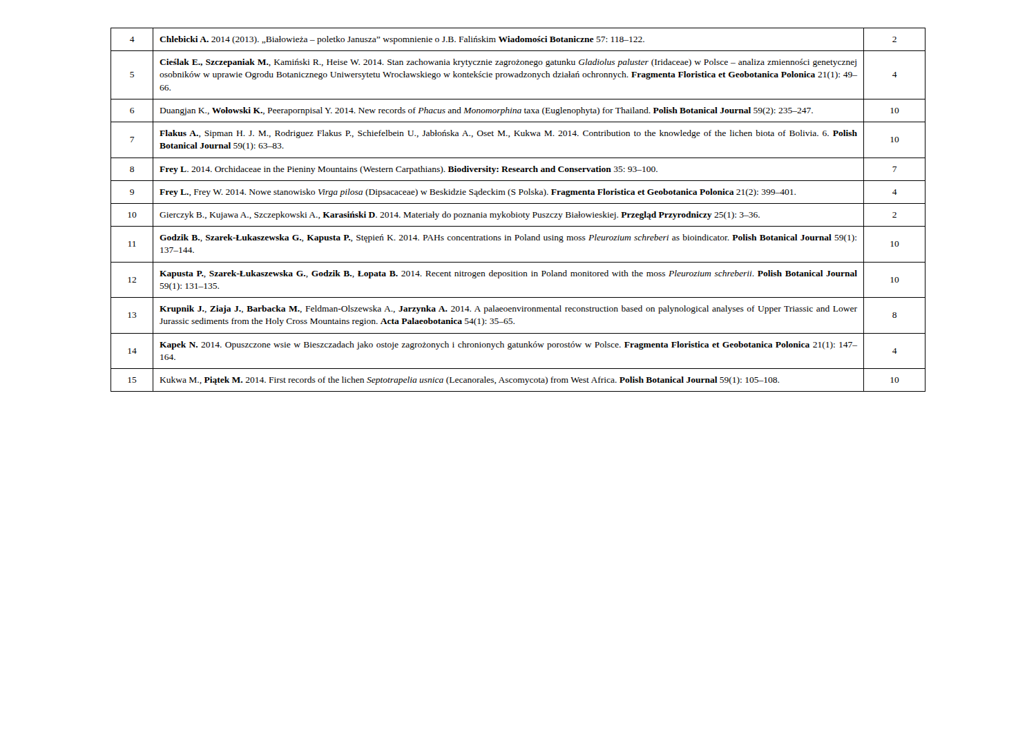| 4 | Chlebicki A. 2014 (2013). „Białowieża – poletko Janusza” wspomnienie o J.B. Falińskim Wiadomości Botaniczne 57: 118–122. | 2 |
| 5 | Cieślak E., Szczepaniak M. , Kamiński R., Heise W. 2014. Stan zachowania krytycznie zagrożonego gatunku Gladiolus paluster (Iridaceae) w Polsce – analiza zmienności genetycznej osobników w uprawie Ogrodu Botanicznego Uniwersytetu Wrocławskiego w kontekście prowadzonych działań ochronnych. Fragmenta Floristica et Geobotanica Polonica 21(1): 49–66. | 4 |
| 6 | Duangjan K., Wołowski K. , Peerapornpisal Y. 2014. New records of Phacus and Monomorphina taxa (Euglenophyta) for Thailand. Polish Botanical Journal 59(2): 235–247. | 10 |
| 7 | Flakus A. , Sipman H. J. M., Rodriguez Flakus P., Schiefelbein U., Jabłońska A., Oset M., Kukwa M. 2014. Contribution to the knowledge of the lichen biota of Bolivia. 6. Polish Botanical Journal 59(1): 63–83. | 10 |
| 8 | Frey L . 2014. Orchidaceae in the Pieniny Mountains (Western Carpathians). Biodiversity: Research and Conservation 35: 93–100. | 7 |
| 9 | Frey L. , Frey W. 2014. Nowe stanowisko Virga pilosa (Dipsacaceae) w Beskidzie Sądeckim (S Polska). Fragmenta Floristica et Geobotanica Polonica 21(2): 399–401. | 4 |
| 10 | Gierczyk B., Kujawa A., Szczepkowski A., Karasiński D . 2014. Materiały do poznania mykobioty Puszczy Białowieskiej. Przegląd Przyrodniczy 25(1): 3–36. | 2 |
| 11 | Godzik B. , Szarek-Łukaszewska G. , Kapusta P. , Stępień K. 2014. PAHs concentrations in Poland using moss Pleurozium schreberi as bioindicator. Polish Botanical Journal 59(1): 137–144. | 10 |
| 12 | Kapusta P. , Szarek-Łukaszewska G. , Godzik B. , Łopata B. 2014. Recent nitrogen deposition in Poland monitored with the moss Pleurozium schreberii . Polish Botanical Journal 59(1): 131–135. | 10 |
| 13 | Krupnik J. , Ziaja J. , Barbacka M. , Feldman-Olszewska A., Jarzynka A. 2014. A palaeoenvironmental reconstruction based on palynological analyses of Upper Triassic and Lower Jurassic sediments from the Holy Cross Mountains region. Acta Palaeobotanica 54(1): 35–65. | 8 |
| 14 | Kapek N. 2014. Opuszczone wsie w Bieszczadach jako ostoje zagrożonych i chronionych gatunków porostów w Polsce. Fragmenta Floristica et Geobotanica Polonica 21(1): 147–164. | 4 |
| 15 | Kukwa M., Piątek M. 2014. First records of the lichen Septotrapelia usnica (Lecanorales, Ascomycota) from West Africa. Polish Botanical Journal 59(1): 105–108. | 10 |